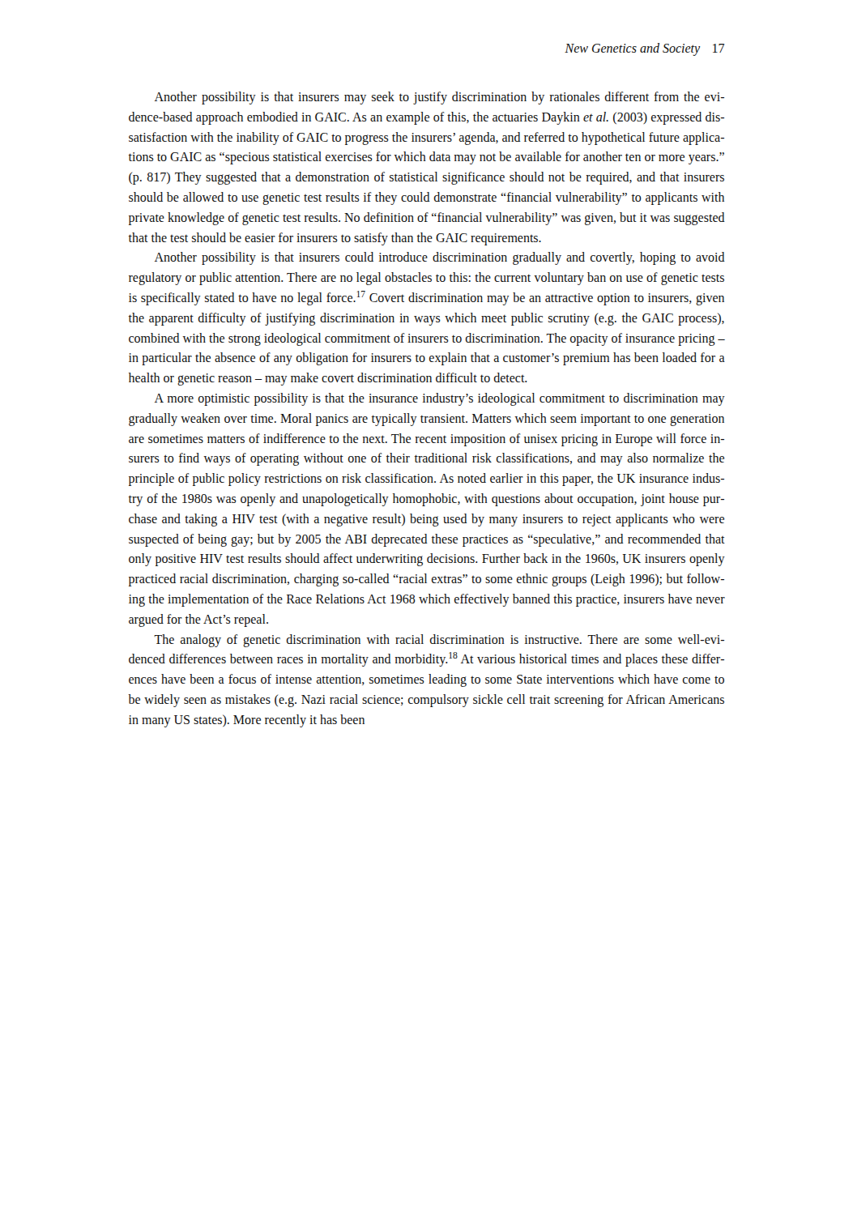New Genetics and Society 17
Another possibility is that insurers may seek to justify discrimination by rationales different from the evidence-based approach embodied in GAIC. As an example of this, the actuaries Daykin et al. (2003) expressed dissatisfaction with the inability of GAIC to progress the insurers’ agenda, and referred to hypothetical future applications to GAIC as “specious statistical exercises for which data may not be available for another ten or more years.” (p. 817) They suggested that a demonstration of statistical significance should not be required, and that insurers should be allowed to use genetic test results if they could demonstrate “financial vulnerability” to applicants with private knowledge of genetic test results. No definition of “financial vulnerability” was given, but it was suggested that the test should be easier for insurers to satisfy than the GAIC requirements.
Another possibility is that insurers could introduce discrimination gradually and covertly, hoping to avoid regulatory or public attention. There are no legal obstacles to this: the current voluntary ban on use of genetic tests is specifically stated to have no legal force.17 Covert discrimination may be an attractive option to insurers, given the apparent difficulty of justifying discrimination in ways which meet public scrutiny (e.g. the GAIC process), combined with the strong ideological commitment of insurers to discrimination. The opacity of insurance pricing – in particular the absence of any obligation for insurers to explain that a customer’s premium has been loaded for a health or genetic reason – may make covert discrimination difficult to detect.
A more optimistic possibility is that the insurance industry’s ideological commitment to discrimination may gradually weaken over time. Moral panics are typically transient. Matters which seem important to one generation are sometimes matters of indifference to the next. The recent imposition of unisex pricing in Europe will force insurers to find ways of operating without one of their traditional risk classifications, and may also normalize the principle of public policy restrictions on risk classification. As noted earlier in this paper, the UK insurance industry of the 1980s was openly and unapologetically homophobic, with questions about occupation, joint house purchase and taking a HIV test (with a negative result) being used by many insurers to reject applicants who were suspected of being gay; but by 2005 the ABI deprecated these practices as “speculative,” and recommended that only positive HIV test results should affect underwriting decisions. Further back in the 1960s, UK insurers openly practiced racial discrimination, charging so-called “racial extras” to some ethnic groups (Leigh 1996); but following the implementation of the Race Relations Act 1968 which effectively banned this practice, insurers have never argued for the Act’s repeal.
The analogy of genetic discrimination with racial discrimination is instructive. There are some well-evidenced differences between races in mortality and morbidity.18 At various historical times and places these differences have been a focus of intense attention, sometimes leading to some State interventions which have come to be widely seen as mistakes (e.g. Nazi racial science; compulsory sickle cell trait screening for African Americans in many US states). More recently it has been